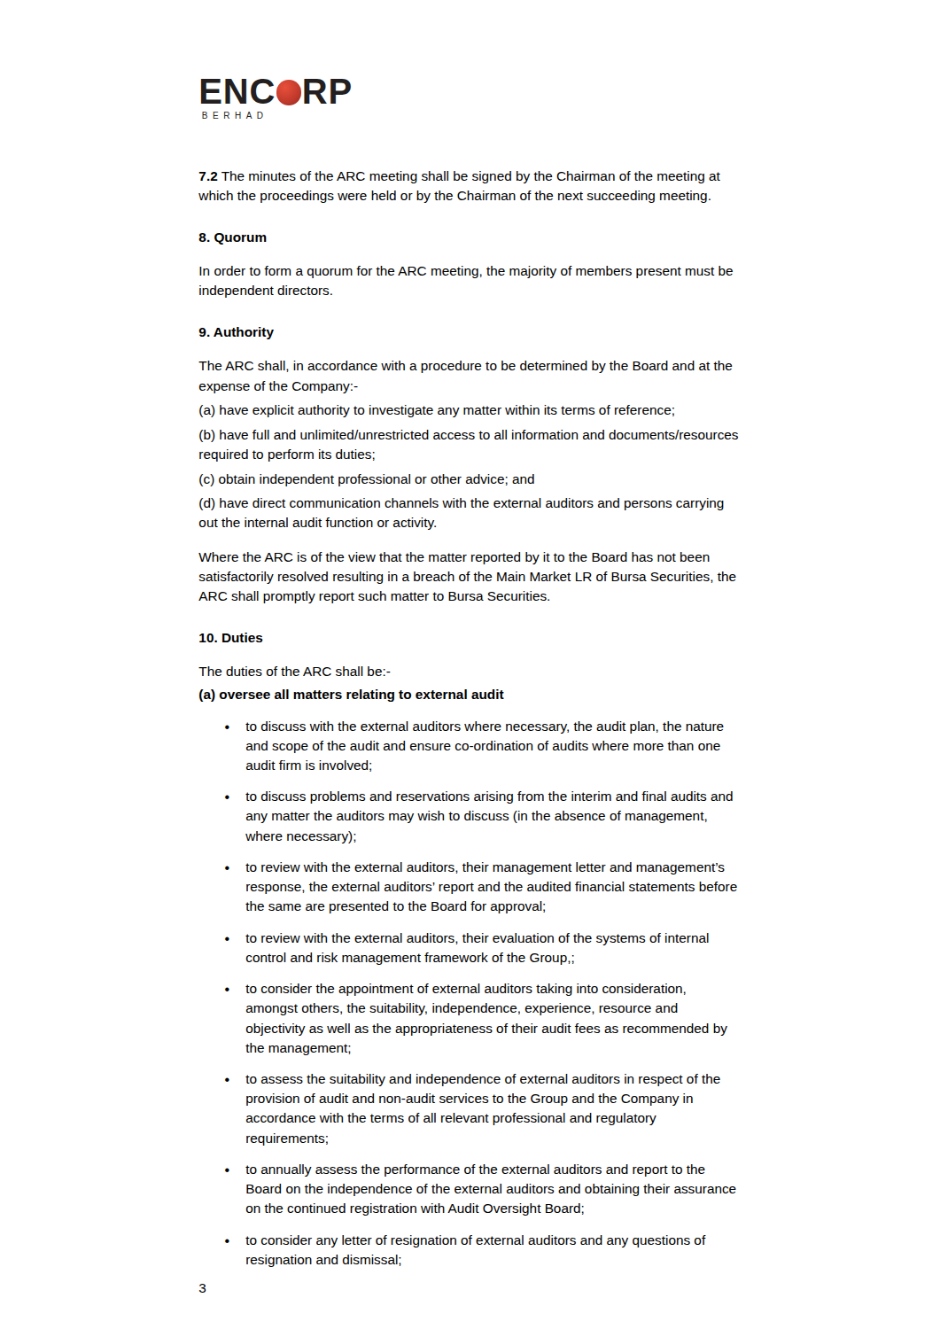ENC RP
BERHAD
7.2 The minutes of the ARC meeting shall be signed by the Chairman of the meeting at which the proceedings were held or by the Chairman of the next succeeding meeting.
8. Quorum
In order to form a quorum for the ARC meeting, the majority of members present must be independent directors.
9. Authority
The ARC shall, in accordance with a procedure to be determined by the Board and at the expense of the Company:-
(a) have explicit authority to investigate any matter within its terms of reference;
(b) have full and unlimited/unrestricted access to all information and documents/resources required to perform its duties;
(c) obtain independent professional or other advice; and
(d) have direct communication channels with the external auditors and persons carrying out the internal audit function or activity.
Where the ARC is of the view that the matter reported by it to the Board has not been satisfactorily resolved resulting in a breach of the Main Market LR of Bursa Securities, the ARC shall promptly report such matter to Bursa Securities.
10. Duties
The duties of the ARC shall be:-
(a) oversee all matters relating to external audit
to discuss with the external auditors where necessary, the audit plan, the nature and scope of the audit and ensure co-ordination of audits where more than one audit firm is involved;
to discuss problems and reservations arising from the interim and final audits and any matter the auditors may wish to discuss (in the absence of management, where necessary);
to review with the external auditors, their management letter and management’s response, the external auditors’ report and the audited financial statements before the same are presented to the Board for approval;
to review with the external auditors, their evaluation of the systems of internal control and risk management framework of the Group,;
to consider the appointment of external auditors taking into consideration, amongst others, the suitability, independence, experience, resource and objectivity as well as the appropriateness of their audit fees as recommended by the management;
to assess the suitability and independence of external auditors in respect of the provision of audit and non-audit services to the Group and the Company in accordance with the terms of all relevant professional and regulatory requirements;
to annually assess the performance of the external auditors and report to the Board on the independence of the external auditors and obtaining their assurance on the continued registration with Audit Oversight Board;
to consider any letter of resignation of external auditors and any questions of resignation and dismissal;
3